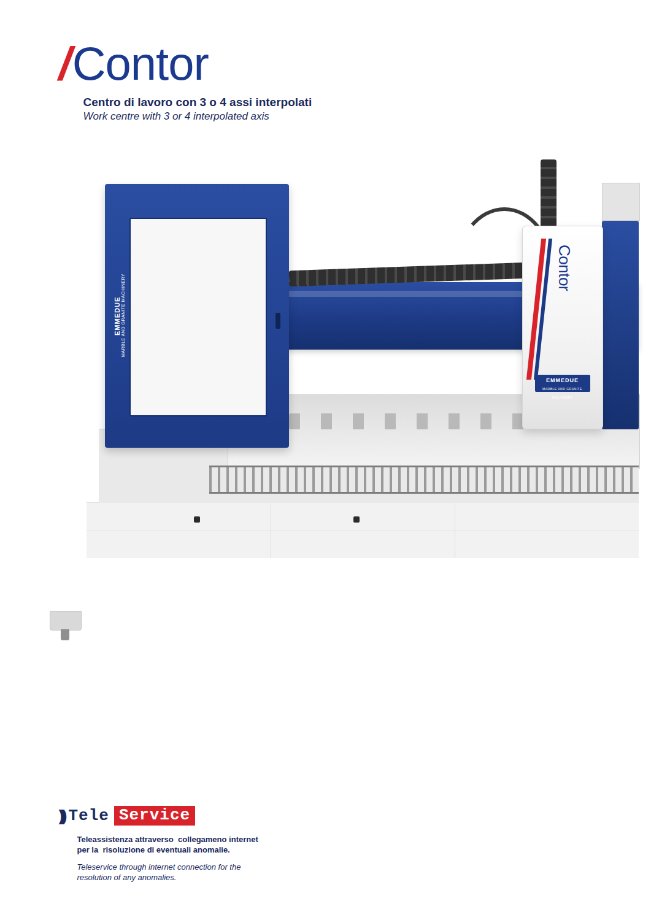/Contor
Centro di lavoro con 3 o 4 assi interpolati
Work centre with 3 or 4 interpolated axis
EMMEDUEMARBLE AND GRANITE MACHINERY
Contor EMMEDUEMARBLE AND GRANITE MACHINERY
))) Tele Service
Teleassistenza attraverso collegameno internet
per la risoluzione di eventuali anomalie.
Teleservice through internet connection for the
resolution of any anomalies.